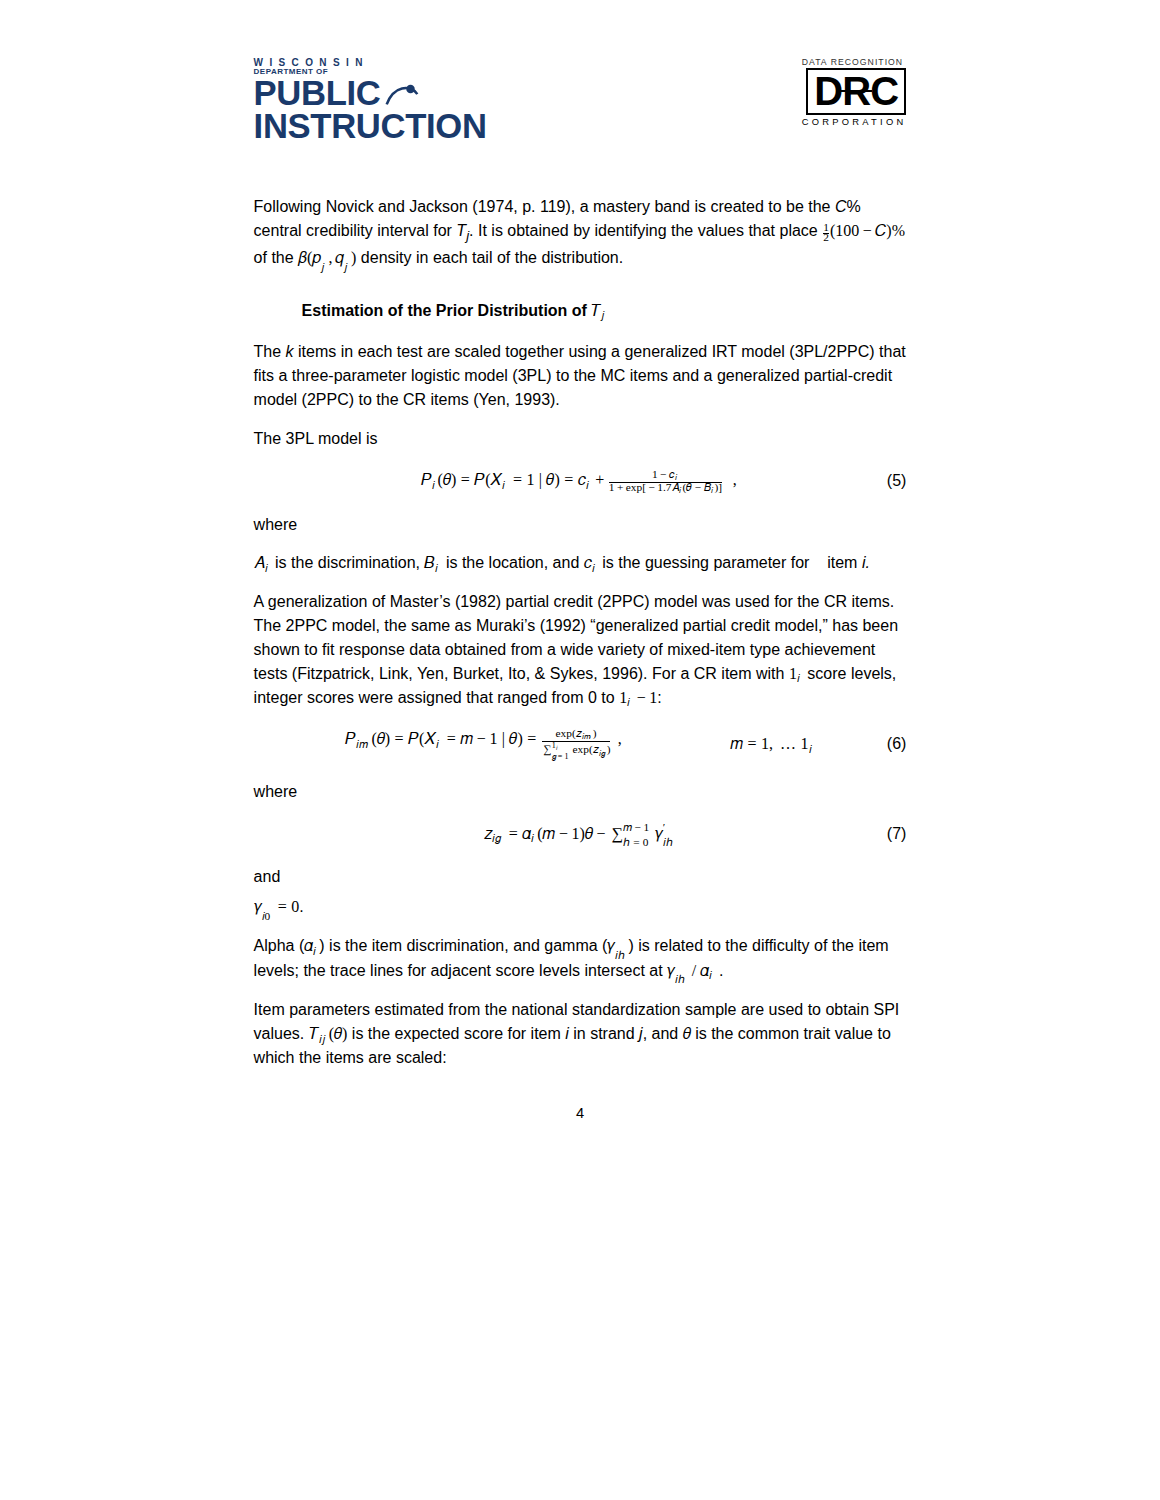W I S C O N S I N
DEPARTMENT OF
PUBLIC
INSTRUCTION
DATA RECOGNITION
DRC
CORPORATION
Following Novick and Jackson (1974, p. 119), a mastery band is created to be the C% central credibility interval for Tj. It is obtained by identifying the values that place 12 (100−C)% of the β(pj,qj) density in each tail of the distribution.
Estimation of the Prior Distribution of Tj
The k items in each test are scaled together using a generalized IRT model (3PL/2PPC) that fits a three-parameter logistic model (3PL) to the MC items and a generalized partial-credit model (2PPC) to the CR items (Yen, 1993).
The 3PL model is
Pi (θ) = P(Xi=1 |θ) = ci + 1−ci 1+exp [ −1.7Ai (θ−Bi) ] , (5)
where
Ai is the discrimination, Bi is the location, and ci is the guessing parameter for item i.
A generalization of Master’s (1982) partial credit (2PPC) model was used for the CR items. The 2PPC model, the same as Muraki’s (1992) “generalized partial credit model,” has been shown to fit response data obtained from a wide variety of mixed-item type achievement tests (Fitzpatrick, Link, Yen, Burket, Ito, & Sykes, 1996). For a CR item with 1i score levels, integer scores were assigned that ranged from 0 to 1i−1:
Pim (θ) = P(Xi=m−1|θ) = exp(zim) ∑ g=1 1i exp(zig) , m=1,…1i (6)
where
zig = αi (m−1) θ − ∑ h=0 m−1 γih′ (7)
and
γi0=0 .
Alpha (αi) is the item discrimination, and gamma (γih) is related to the difficulty of the item levels; the trace lines for adjacent score levels intersect at γih/αi .
Item parameters estimated from the national standardization sample are used to obtain SPI values. Tij(θ) is the expected score for item i in strand j, and θ is the common trait value to which the items are scaled:
4